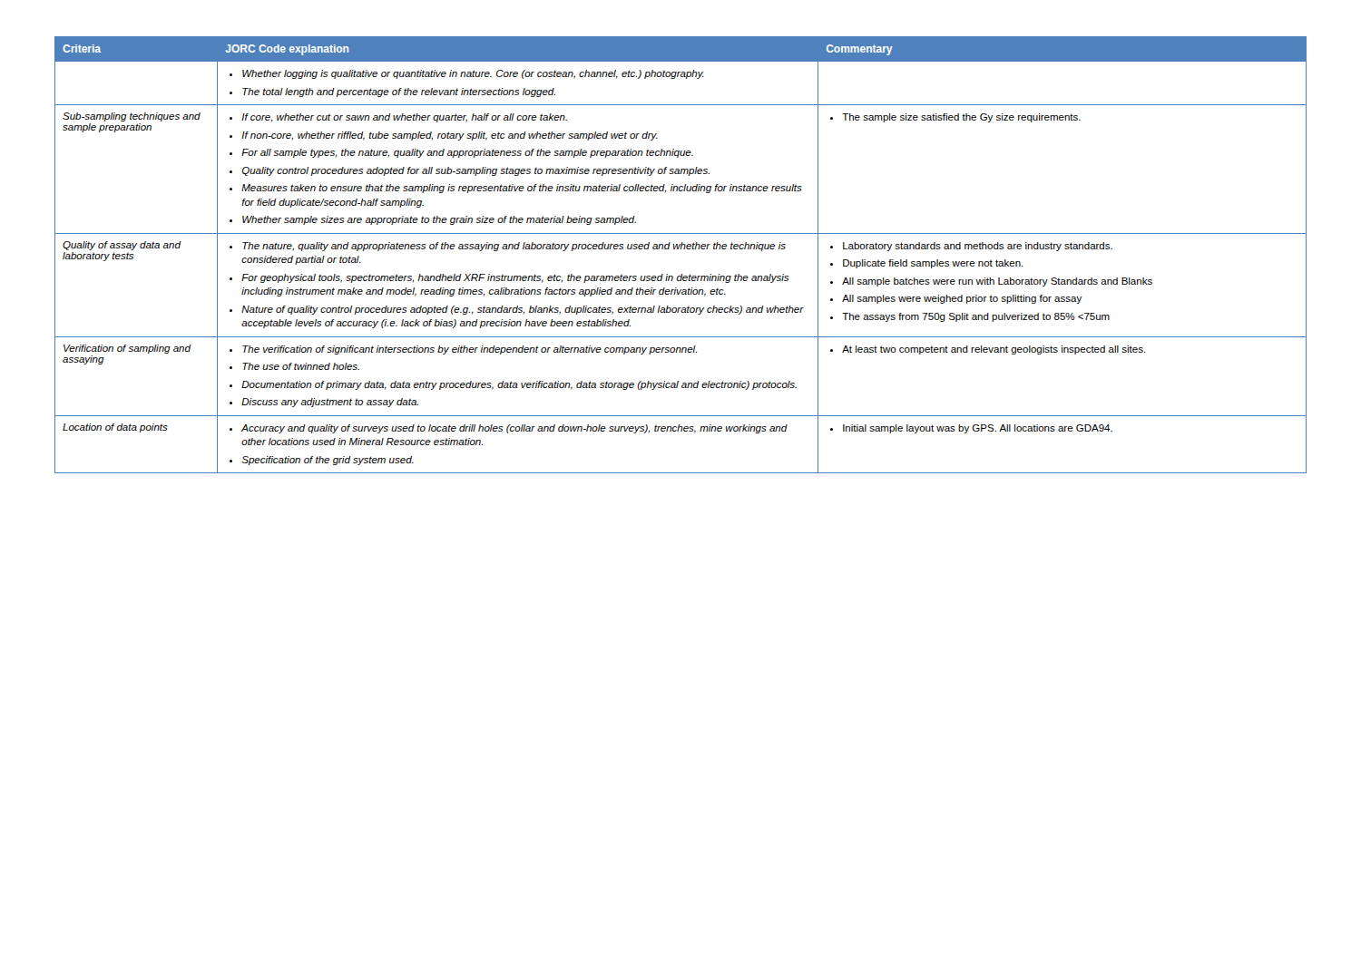| Criteria | JORC Code explanation | Commentary |
| --- | --- | --- |
| | Whether logging is qualitative or quantitative in nature. Core (or costean, channel, etc.) photography. The total length and percentage of the relevant intersections logged. | |
| Sub-sampling techniques and sample preparation | If core, whether cut or sawn and whether quarter, half or all core taken. If non-core, whether riffled, tube sampled, rotary split, etc and whether sampled wet or dry. For all sample types, the nature, quality and appropriateness of the sample preparation technique. Quality control procedures adopted for all sub-sampling stages to maximise representivity of samples. Measures taken to ensure that the sampling is representative of the insitu material collected, including for instance results for field duplicate/second-half sampling. Whether sample sizes are appropriate to the grain size of the material being sampled. | The sample size satisfied the Gy size requirements. |
| Quality of assay data and laboratory tests | The nature, quality and appropriateness of the assaying and laboratory procedures used and whether the technique is considered partial or total. For geophysical tools, spectrometers, handheld XRF instruments, etc, the parameters used in determining the analysis including instrument make and model, reading times, calibrations factors applied and their derivation, etc. Nature of quality control procedures adopted (e.g., standards, blanks, duplicates, external laboratory checks) and whether acceptable levels of accuracy (i.e. lack of bias) and precision have been established. | Laboratory standards and methods are industry standards. Duplicate field samples were not taken. All sample batches were run with Laboratory Standards and Blanks All samples were weighed prior to splitting for assay The assays from 750g Split and pulverized to 85% <75um |
| Verification of sampling and assaying | The verification of significant intersections by either independent or alternative company personnel. The use of twinned holes. Documentation of primary data, data entry procedures, data verification, data storage (physical and electronic) protocols. Discuss any adjustment to assay data. | At least two competent and relevant geologists inspected all sites. |
| Location of data points | Accuracy and quality of surveys used to locate drill holes (collar and down-hole surveys), trenches, mine workings and other locations used in Mineral Resource estimation. Specification of the grid system used. | Initial sample layout was by GPS. All locations are GDA94. |